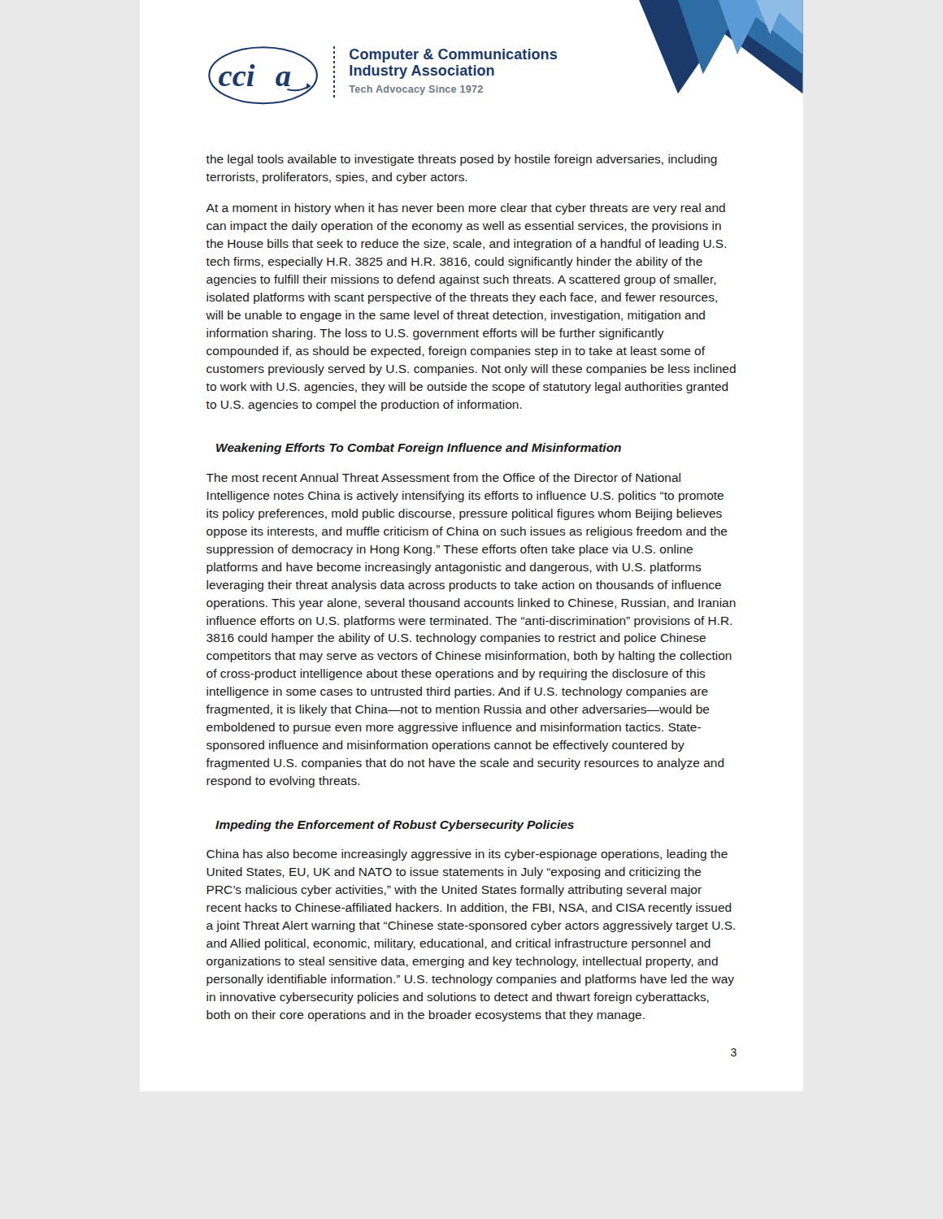CCIA cci a
Computer & Communications
Industry Association
Tech Advocacy Since 1972
the legal tools available to investigate threats posed by hostile foreign adversaries, including terrorists, proliferators, spies, and cyber actors.
At a moment in history when it has never been more clear that cyber threats are very real and can impact the daily operation of the economy as well as essential services, the provisions in the House bills that seek to reduce the size, scale, and integration of a handful of leading U.S. tech firms, especially H.R. 3825 and H.R. 3816, could significantly hinder the ability of the agencies to fulfill their missions to defend against such threats. A scattered group of smaller, isolated platforms with scant perspective of the threats they each face, and fewer resources, will be unable to engage in the same level of threat detection, investigation, mitigation and information sharing. The loss to U.S. government efforts will be further significantly compounded if, as should be expected, foreign companies step in to take at least some of customers previously served by U.S. companies. Not only will these companies be less inclined to work with U.S. agencies, they will be outside the scope of statutory legal authorities granted to U.S. agencies to compel the production of information.
Weakening Efforts To Combat Foreign Influence and Misinformation
The most recent Annual Threat Assessment from the Office of the Director of National Intelligence notes China is actively intensifying its efforts to influence U.S. politics “to promote its policy preferences, mold public discourse, pressure political figures whom Beijing believes oppose its interests, and muffle criticism of China on such issues as religious freedom and the suppression of democracy in Hong Kong.” These efforts often take place via U.S. online platforms and have become increasingly antagonistic and dangerous, with U.S. platforms leveraging their threat analysis data across products to take action on thousands of influence operations. This year alone, several thousand accounts linked to Chinese, Russian, and Iranian influence efforts on U.S. platforms were terminated. The “anti-discrimination” provisions of H.R. 3816 could hamper the ability of U.S. technology companies to restrict and police Chinese competitors that may serve as vectors of Chinese misinformation, both by halting the collection of cross-product intelligence about these operations and by requiring the disclosure of this intelligence in some cases to untrusted third parties. And if U.S. technology companies are fragmented, it is likely that China—not to mention Russia and other adversaries—would be emboldened to pursue even more aggressive influence and misinformation tactics. State-sponsored influence and misinformation operations cannot be effectively countered by fragmented U.S. companies that do not have the scale and security resources to analyze and respond to evolving threats.
Impeding the Enforcement of Robust Cybersecurity Policies
China has also become increasingly aggressive in its cyber-espionage operations, leading the United States, EU, UK and NATO to issue statements in July “exposing and criticizing the PRC’s malicious cyber activities,” with the United States formally attributing several major recent hacks to Chinese-affiliated hackers. In addition, the FBI, NSA, and CISA recently issued a joint Threat Alert warning that “Chinese state-sponsored cyber actors aggressively target U.S. and Allied political, economic, military, educational, and critical infrastructure personnel and organizations to steal sensitive data, emerging and key technology, intellectual property, and personally identifiable information.” U.S. technology companies and platforms have led the way in innovative cybersecurity policies and solutions to detect and thwart foreign cyberattacks, both on their core operations and in the broader ecosystems that they manage.
3